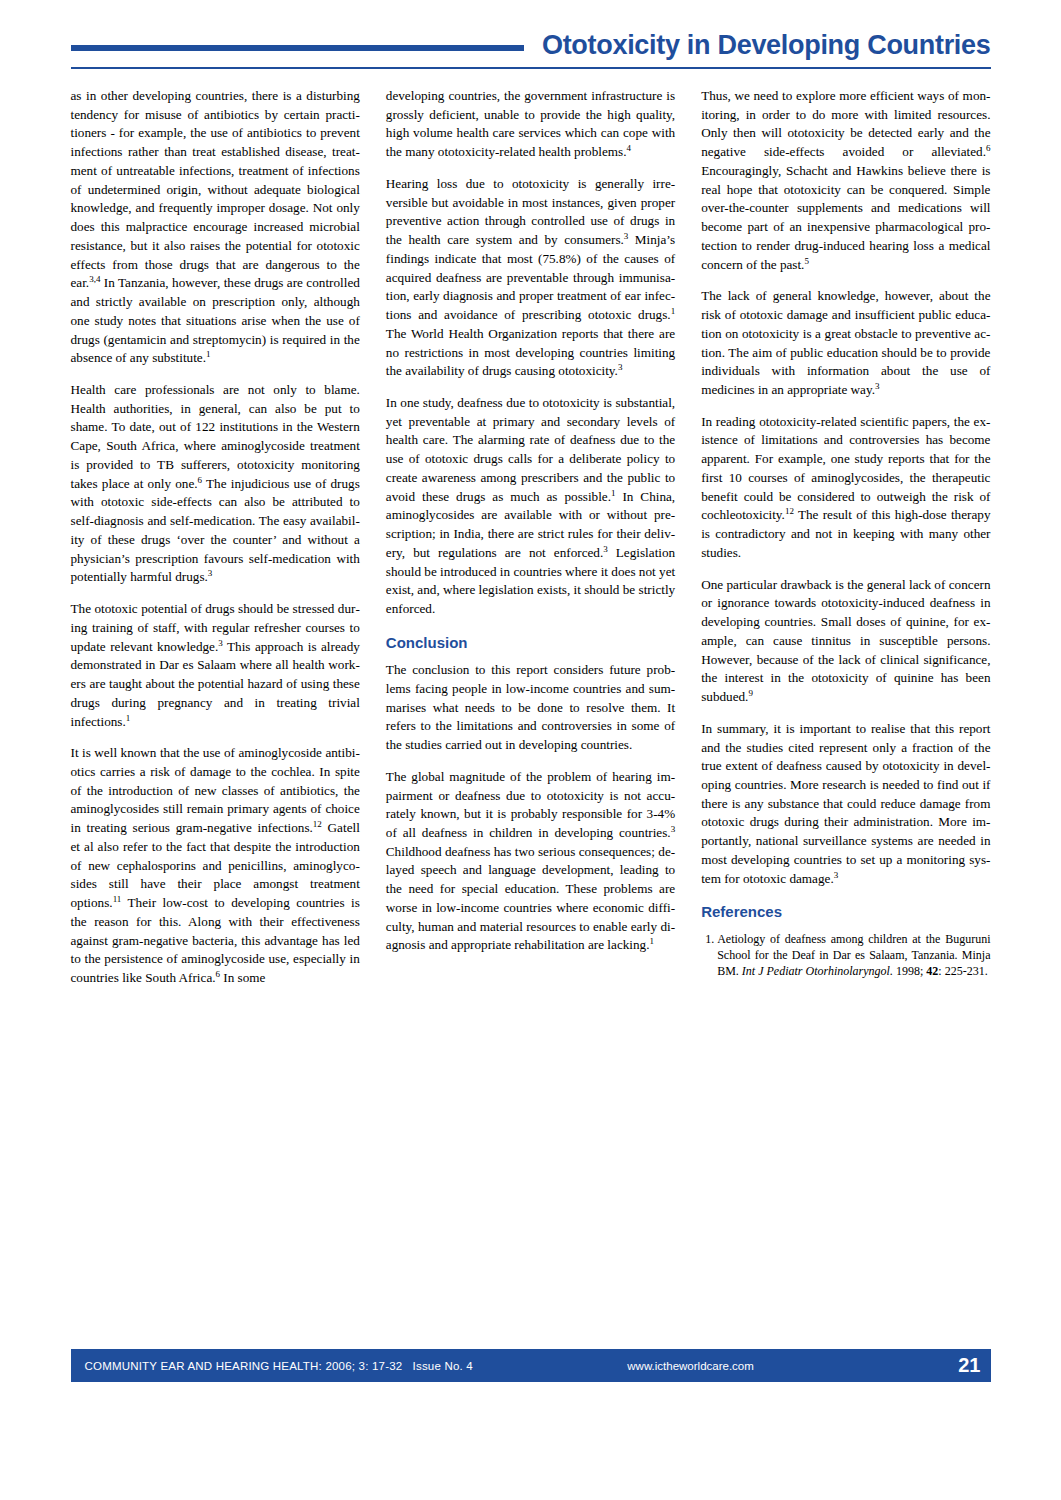Ototoxicity in Developing Countries
as in other developing countries, there is a disturbing tendency for misuse of antibiotics by certain practitioners - for example, the use of antibiotics to prevent infections rather than treat established disease, treatment of untreatable infections, treatment of infections of undetermined origin, without adequate biological knowledge, and frequently improper dosage. Not only does this malpractice encourage increased microbial resistance, but it also raises the potential for ototoxic effects from those drugs that are dangerous to the ear.3,4 In Tanzania, however, these drugs are controlled and strictly available on prescription only, although one study notes that situations arise when the use of drugs (gentamicin and streptomycin) is required in the absence of any substitute.1
Health care professionals are not only to blame. Health authorities, in general, can also be put to shame. To date, out of 122 institutions in the Western Cape, South Africa, where aminoglycoside treatment is provided to TB sufferers, ototoxicity monitoring takes place at only one.6 The injudicious use of drugs with ototoxic side-effects can also be attributed to self-diagnosis and self-medication. The easy availability of these drugs ‘over the counter’ and without a physician’s prescription favours self-medication with potentially harmful drugs.3
The ototoxic potential of drugs should be stressed during training of staff, with regular refresher courses to update relevant knowledge.3 This approach is already demonstrated in Dar es Salaam where all health workers are taught about the potential hazard of using these drugs during pregnancy and in treating trivial infections.1
It is well known that the use of aminoglycoside antibiotics carries a risk of damage to the cochlea. In spite of the introduction of new classes of antibiotics, the aminoglycosides still remain primary agents of choice in treating serious gram-negative infections.12 Gatell et al also refer to the fact that despite the introduction of new cephalosporins and penicillins, aminoglycosides still have their place amongst treatment options.11 Their low-cost to developing countries is the reason for this. Along with their effectiveness against gram-negative bacteria, this advantage has led to the persistence of aminoglycoside use, especially in countries like South Africa.6 In some
developing countries, the government infrastructure is grossly deficient, unable to provide the high quality, high volume health care services which can cope with the many ototoxicity-related health problems.4
Hearing loss due to ototoxicity is generally irreversible but avoidable in most instances, given proper preventive action through controlled use of drugs in the health care system and by consumers.3 Minja’s findings indicate that most (75.8%) of the causes of acquired deafness are preventable through immunisation, early diagnosis and proper treatment of ear infections and avoidance of prescribing ototoxic drugs.1 The World Health Organization reports that there are no restrictions in most developing countries limiting the availability of drugs causing ototoxicity.3
In one study, deafness due to ototoxicity is substantial, yet preventable at primary and secondary levels of health care. The alarming rate of deafness due to the use of ototoxic drugs calls for a deliberate policy to create awareness among prescribers and the public to avoid these drugs as much as possible.1 In China, aminoglycosides are available with or without prescription; in India, there are strict rules for their delivery, but regulations are not enforced.3 Legislation should be introduced in countries where it does not yet exist, and, where legislation exists, it should be strictly enforced.
Conclusion
The conclusion to this report considers future problems facing people in low-income countries and summarises what needs to be done to resolve them. It refers to the limitations and controversies in some of the studies carried out in developing countries.
The global magnitude of the problem of hearing impairment or deafness due to ototoxicity is not accurately known, but it is probably responsible for 3-4% of all deafness in children in developing countries.3 Childhood deafness has two serious consequences; delayed speech and language development, leading to the need for special education. These problems are worse in low-income countries where economic difficulty, human and material resources to enable early diagnosis and appropriate rehabilitation are lacking.1
Thus, we need to explore more efficient ways of monitoring, in order to do more with limited resources. Only then will ototoxicity be detected early and the negative side-effects avoided or alleviated.6 Encouragingly, Schacht and Hawkins believe there is real hope that ototoxicity can be conquered. Simple over-the-counter supplements and medications will become part of an inexpensive pharmacological protection to render drug-induced hearing loss a medical concern of the past.5
The lack of general knowledge, however, about the risk of ototoxic damage and insufficient public education on ototoxicity is a great obstacle to preventive action. The aim of public education should be to provide individuals with information about the use of medicines in an appropriate way.3
In reading ototoxicity-related scientific papers, the existence of limitations and controversies has become apparent. For example, one study reports that for the first 10 courses of aminoglycosides, the therapeutic benefit could be considered to outweigh the risk of cochleotoxicity.12 The result of this high-dose therapy is contradictory and not in keeping with many other studies.
One particular drawback is the general lack of concern or ignorance towards ototoxicity-induced deafness in developing countries. Small doses of quinine, for example, can cause tinnitus in susceptible persons. However, because of the lack of clinical significance, the interest in the ototoxicity of quinine has been subdued.9
In summary, it is important to realise that this report and the studies cited represent only a fraction of the true extent of deafness caused by ototoxicity in developing countries. More research is needed to find out if there is any substance that could reduce damage from ototoxic drugs during their administration. More importantly, national surveillance systems are needed in most developing countries to set up a monitoring system for ototoxic damage.3
References
Aetiology of deafness among children at the Buguruni School for the Deaf in Dar es Salaam, Tanzania. Minja BM. Int J Pediatr Otorhinolaryngol. 1998; 42: 225-231.
COMMUNITY EAR AND HEARING HEALTH: 2006; 3: 17-32 Issue No. 4
www.ictheworldcare.com
21